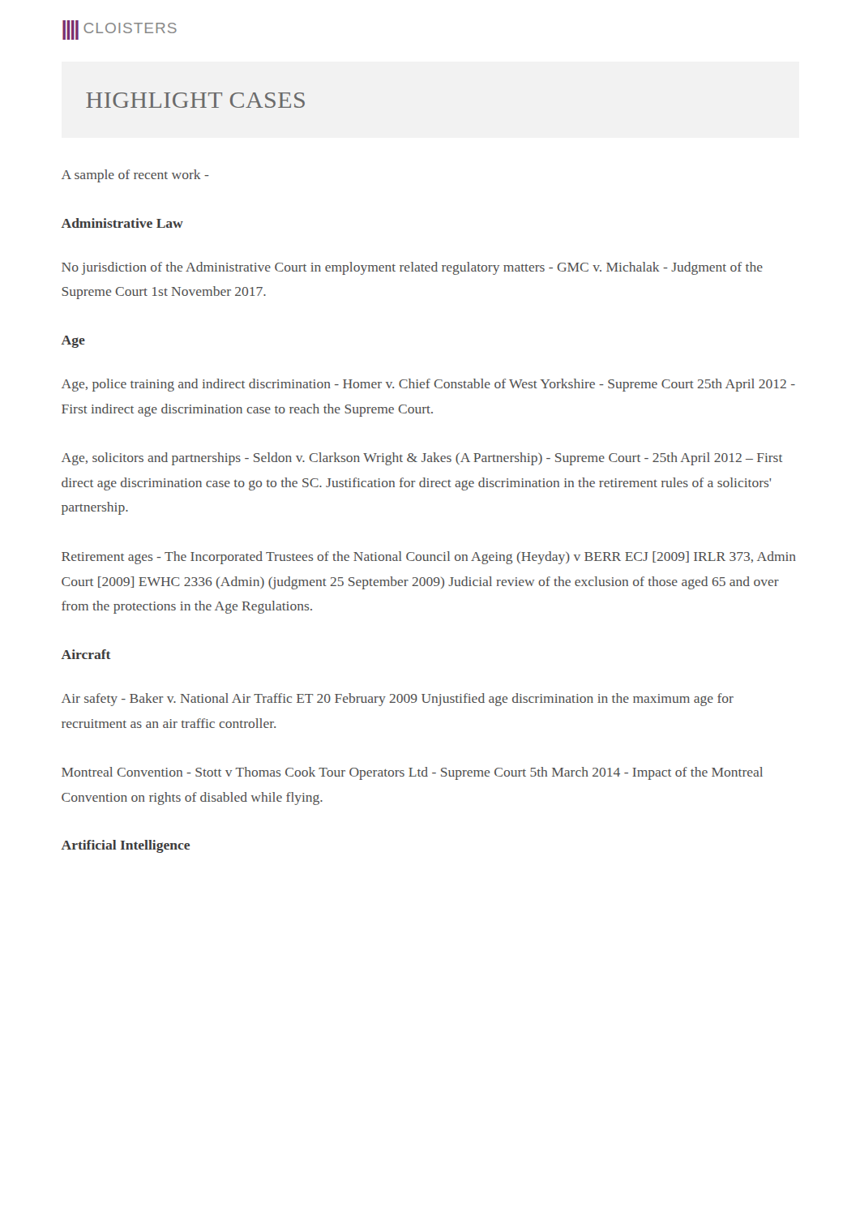|||| CLOISTERS
HIGHLIGHT CASES
A sample of recent work -
Administrative Law
No jurisdiction of the Administrative Court in employment related regulatory matters - GMC v. Michalak - Judgment of the Supreme Court 1st November 2017.
Age
Age, police training and indirect discrimination - Homer v. Chief Constable of West Yorkshire - Supreme Court 25th April 2012 - First indirect age discrimination case to reach the Supreme Court.
Age, solicitors and partnerships - Seldon v. Clarkson Wright & Jakes (A Partnership) - Supreme Court - 25th April 2012 – First direct age discrimination case to go to the SC. Justification for direct age discrimination in the retirement rules of a solicitors' partnership.
Retirement ages - The Incorporated Trustees of the National Council on Ageing (Heyday) v BERR ECJ [2009] IRLR 373, Admin Court [2009] EWHC 2336 (Admin) (judgment 25 September 2009) Judicial review of the exclusion of those aged 65 and over from the protections in the Age Regulations.
Aircraft
Air safety - Baker v. National Air Traffic ET 20 February 2009 Unjustified age discrimination in the maximum age for recruitment as an air traffic controller.
Montreal Convention - Stott v Thomas Cook Tour Operators Ltd - Supreme Court 5th March 2014 - Impact of the Montreal Convention on rights of disabled while flying.
Artificial Intelligence